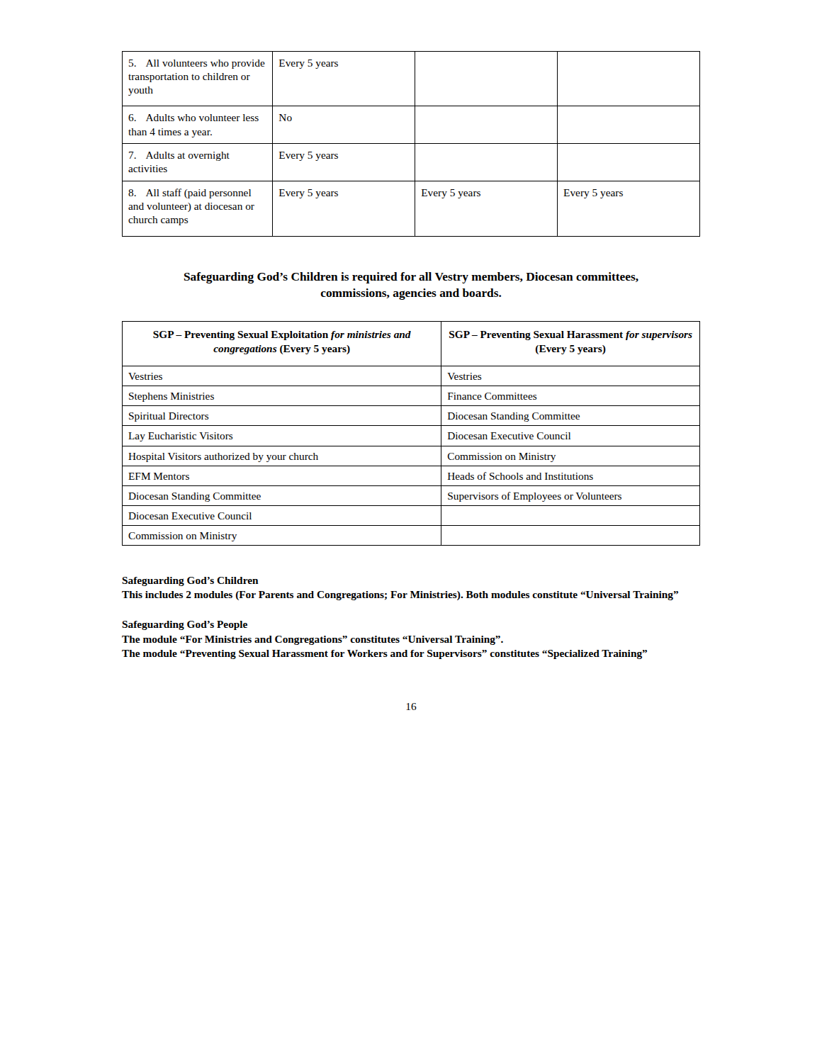| 5. All volunteers who provide transportation to children or youth | Every 5 years | | |
| 6. Adults who volunteer less than 4 times a year. | No | | |
| 7. Adults at overnight activities | Every 5 years | | |
| 8. All staff (paid personnel and volunteer) at diocesan or church camps | Every 5 years | Every 5 years | Every 5 years |
Safeguarding God’s Children is required for all Vestry members, Diocesan committees, commissions, agencies and boards.
| SGP – Preventing Sexual Exploitation for ministries and congregations (Every 5 years) | SGP – Preventing Sexual Harassment for supervisors (Every 5 years) |
| --- | --- |
| Vestries | Vestries |
| Stephens Ministries | Finance Committees |
| Spiritual Directors | Diocesan Standing Committee |
| Lay Eucharistic Visitors | Diocesan Executive Council |
| Hospital Visitors authorized by your church | Commission on Ministry |
| EFM Mentors | Heads of Schools and Institutions |
| Diocesan Standing Committee | Supervisors of Employees or Volunteers |
| Diocesan Executive Council | |
| Commission on Ministry | |
Safeguarding God’s Children
This includes 2 modules (For Parents and Congregations; For Ministries). Both modules constitute “Universal Training”
Safeguarding God’s People
The module “For Ministries and Congregations” constitutes “Universal Training”.
The module “Preventing Sexual Harassment for Workers and for Supervisors” constitutes “Specialized Training”
16